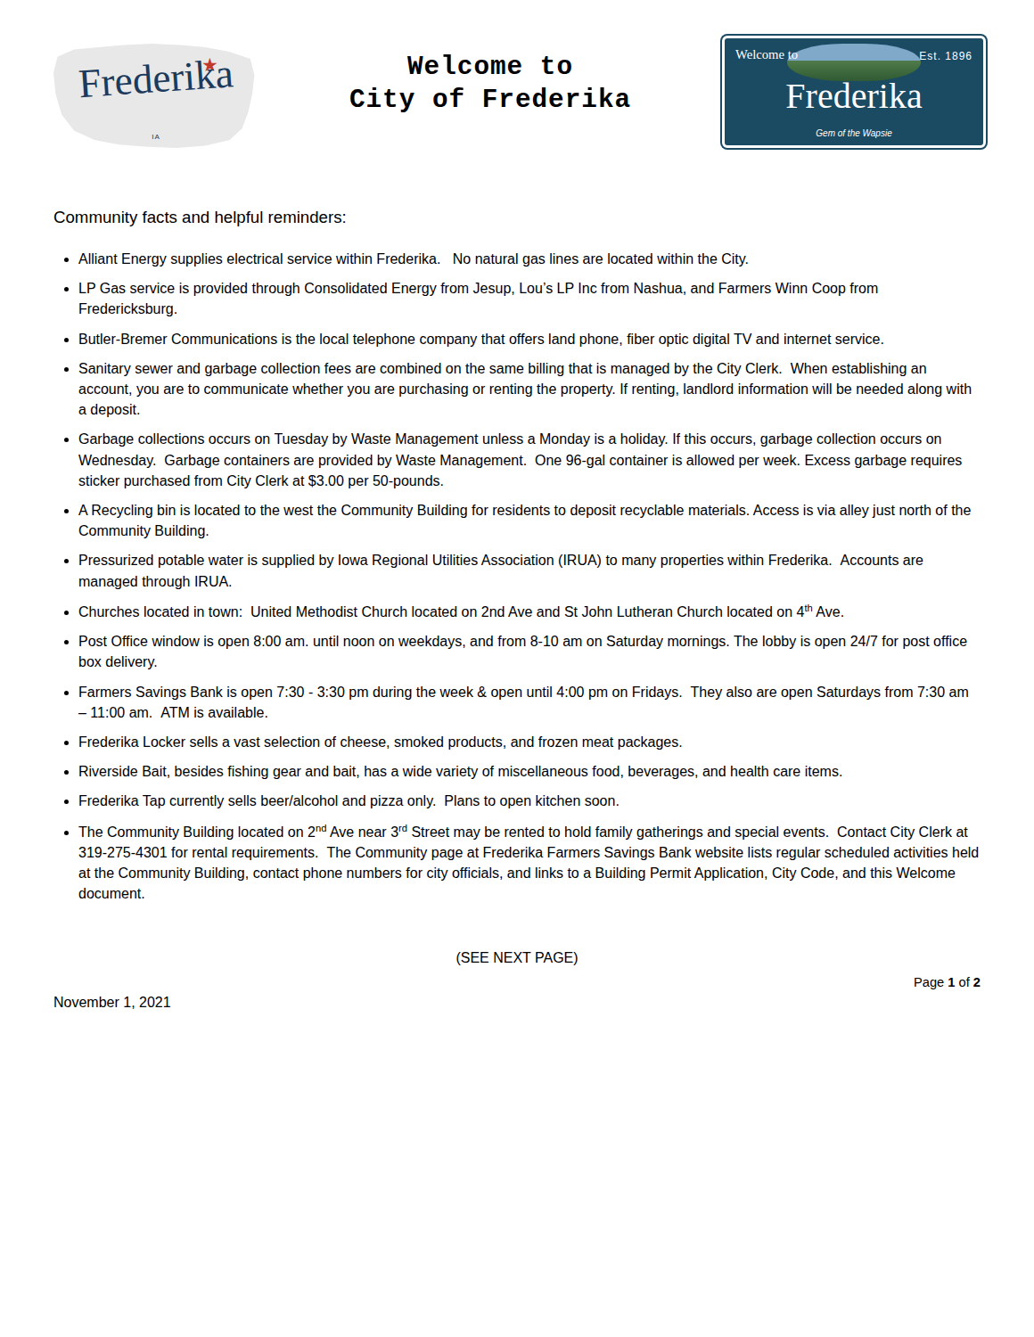★ Frederika IA
Welcome to
City of Frederika
Welcome to
Est. 1896
Frederika
Gem of the Wapsie
Community facts and helpful reminders:
Alliant Energy supplies electrical service within Frederika. No natural gas lines are located within the City.
LP Gas service is provided through Consolidated Energy from Jesup, Lou’s LP Inc from Nashua, and Farmers Winn Coop from Fredericksburg.
Butler-Bremer Communications is the local telephone company that offers land phone, fiber optic digital TV and internet service.
Sanitary sewer and garbage collection fees are combined on the same billing that is managed by the City Clerk. When establishing an account, you are to communicate whether you are purchasing or renting the property. If renting, landlord information will be needed along with a deposit.
Garbage collections occurs on Tuesday by Waste Management unless a Monday is a holiday. If this occurs, garbage collection occurs on Wednesday. Garbage containers are provided by Waste Management. One 96-gal container is allowed per week. Excess garbage requires sticker purchased from City Clerk at $3.00 per 50-pounds.
A Recycling bin is located to the west the Community Building for residents to deposit recyclable materials. Access is via alley just north of the Community Building.
Pressurized potable water is supplied by Iowa Regional Utilities Association (IRUA) to many properties within Frederika. Accounts are managed through IRUA.
Churches located in town: United Methodist Church located on 2nd Ave and St John Lutheran Church located on 4th Ave.
Post Office window is open 8:00 am. until noon on weekdays, and from 8-10 am on Saturday mornings. The lobby is open 24/7 for post office box delivery.
Farmers Savings Bank is open 7:30 - 3:30 pm during the week & open until 4:00 pm on Fridays. They also are open Saturdays from 7:30 am – 11:00 am. ATM is available.
Frederika Locker sells a vast selection of cheese, smoked products, and frozen meat packages.
Riverside Bait, besides fishing gear and bait, has a wide variety of miscellaneous food, beverages, and health care items.
Frederika Tap currently sells beer/alcohol and pizza only. Plans to open kitchen soon.
The Community Building located on 2nd Ave near 3rd Street may be rented to hold family gatherings and special events. Contact City Clerk at 319-275-4301 for rental requirements. The Community page at Frederika Farmers Savings Bank website lists regular scheduled activities held at the Community Building, contact phone numbers for city officials, and links to a Building Permit Application, City Code, and this Welcome document.
(SEE NEXT PAGE)
Page 1 of 2
November 1, 2021